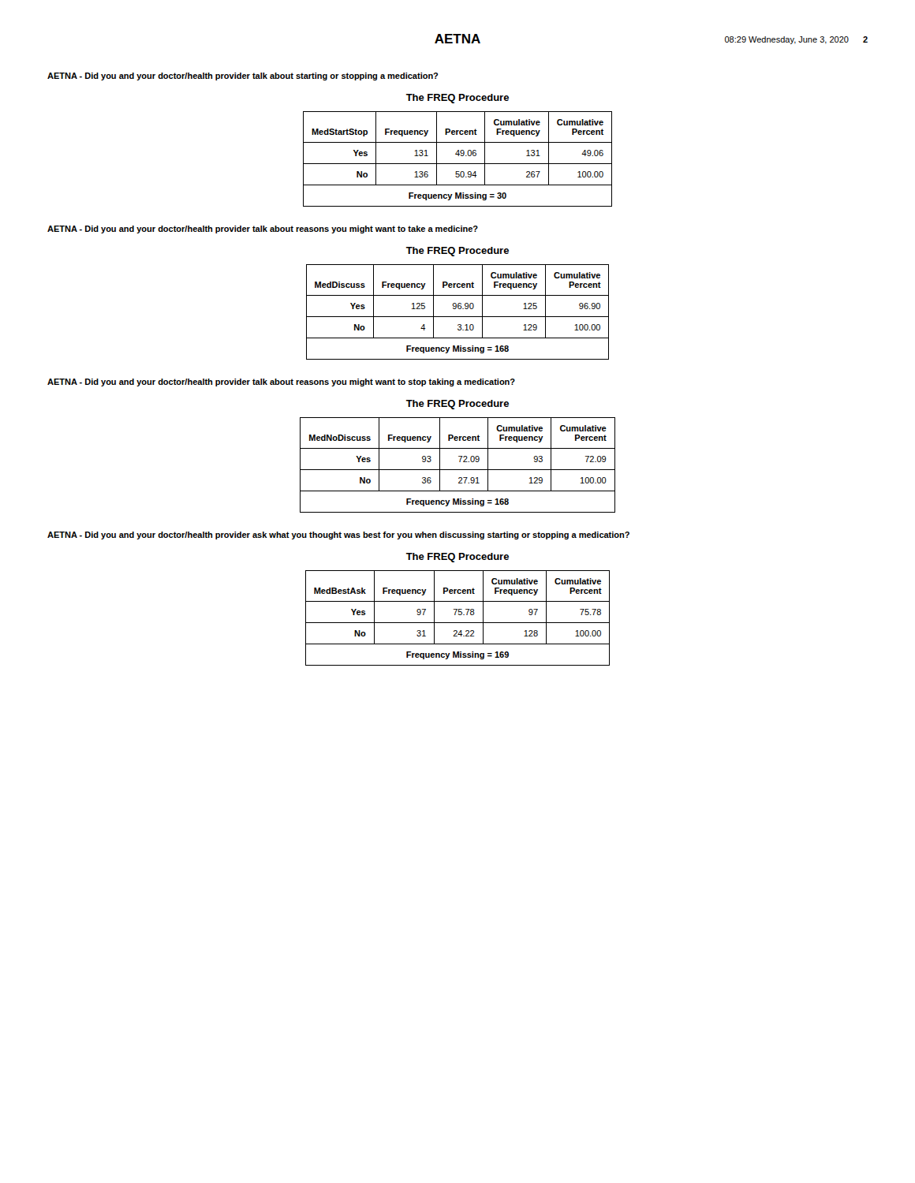AETNA
08:29 Wednesday, June 3, 20202
AETNA - Did you and your doctor/health provider talk about starting or stopping a medication?
The FREQ Procedure
| MedStartStop | Frequency | Percent | Cumulative Frequency | Cumulative Percent |
| --- | --- | --- | --- | --- |
| Yes | 131 | 49.06 | 131 | 49.06 |
| No | 136 | 50.94 | 267 | 100.00 |
| Frequency Missing = 30 |
AETNA - Did you and your doctor/health provider talk about reasons you might want to take a medicine?
The FREQ Procedure
| MedDiscuss | Frequency | Percent | Cumulative Frequency | Cumulative Percent |
| --- | --- | --- | --- | --- |
| Yes | 125 | 96.90 | 125 | 96.90 |
| No | 4 | 3.10 | 129 | 100.00 |
| Frequency Missing = 168 |
AETNA - Did you and your doctor/health provider talk about reasons you might want to stop taking a medication?
The FREQ Procedure
| MedNoDiscuss | Frequency | Percent | Cumulative Frequency | Cumulative Percent |
| --- | --- | --- | --- | --- |
| Yes | 93 | 72.09 | 93 | 72.09 |
| No | 36 | 27.91 | 129 | 100.00 |
| Frequency Missing = 168 |
AETNA - Did you and your doctor/health provider ask what you thought was best for you when discussing starting or stopping a medication?
The FREQ Procedure
| MedBestAsk | Frequency | Percent | Cumulative Frequency | Cumulative Percent |
| --- | --- | --- | --- | --- |
| Yes | 97 | 75.78 | 97 | 75.78 |
| No | 31 | 24.22 | 128 | 100.00 |
| Frequency Missing = 169 |